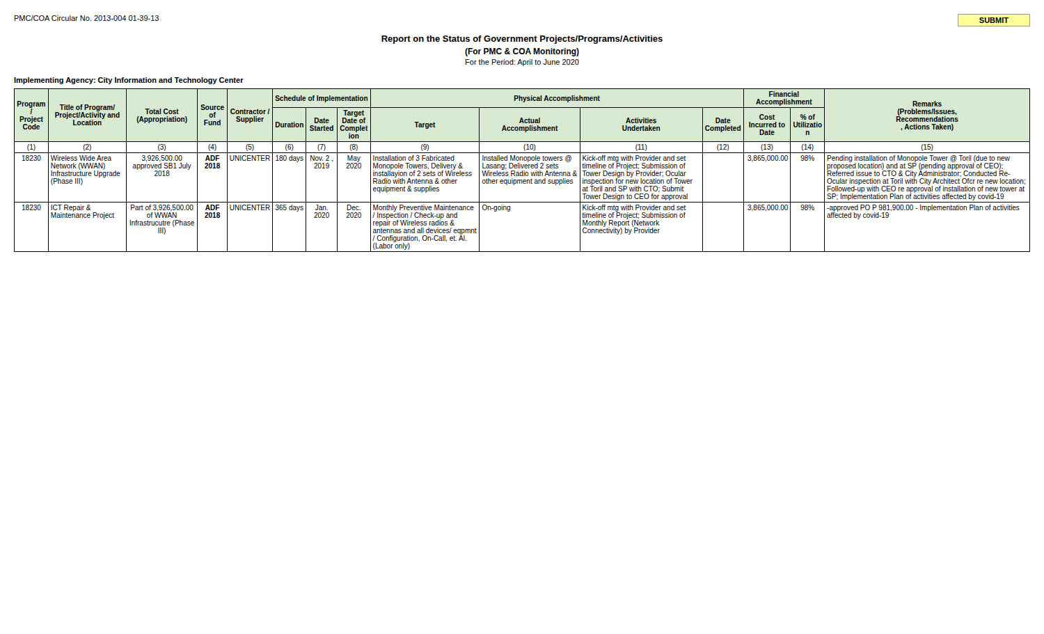PMC/COA Circular No. 2013-004 01-39-13
SUBMIT
Report on the Status of Government Projects/Programs/Activities
(For PMC & COA Monitoring)
For the Period: April to June 2020
Implementing Agency: City Information and Technology Center
| Program / Project Code | Title of Program/ Project/Activity and Location | Total Cost (Appropriation) | Source of Fund | Contractor / Supplier | Schedule of Implementation | Physical Accomplishment | Financial Accomplishment | Remarks (Problems/Issues, Recommendations , Actions Taken) |
| --- | --- | --- | --- | --- | --- | --- | --- | --- |
| Duration | Date Started | Target Date of Complet ion | Target | Actual Accomplishment | Activities Undertaken | Date Completed | Cost Incurred to Date | % of Utilizatio n |
| (1) | (2) | (3) | (4) | (5) | (6) | (7) | (8) | (9) | (10) | (11) | (12) | (13) | (14) | (15) |
| 18230 | Wireless Wide Area Network (WWAN) Infrastructure Upgrade (Phase III) | 3,926,500.00 approved SB1 July 2018 | ADF 2018 | UNICENTER | 180 days | Nov. 2 , 2019 | May 2020 | Installation of 3 Fabricated Monopole Towers, Delivery & installayion of 2 sets of Wireless Radio with Antenna & other equipment & supplies | Installed Monopole towers @ Lasang; Delivered 2 sets Wireless Radio with Antenna & other equipment and supplies | Kick-off mtg with Provider and set timeline of Project; Submission of Tower Design by Provider; Ocular inspection for new location of Tower at Toril and SP with CTO; Submit Tower Design to CEO for approval | | 3,865,000.00 | 98% | Pending installation of Monopole Tower @ Toril (due to new proposed location) and at SP (pending approval of CEO); Referred issue to CTO & City Administrator; Conducted Re-Ocular inspection at Toril with City Architect Ofcr re new location; Followed-up with CEO re approval of installation of new tower at SP; Implementation Plan of activities affected by covid-19 |
| 18230 | ICT Repair & Maintenance Project | Part of 3,926,500.00 of WWAN Infrastrucutre (Phase III) | ADF 2018 | UNICENTER | 365 days | Jan. 2020 | Dec. 2020 | Monthly Preventive Maintenance / Inspection / Check-up and repair of Wireless radios & antennas and all devices/ eqpmnt / Configuration, On-Call, et. Al. (Labor only) | On-going | Kick-off mtg with Provider and set timeline of Project; Submission of Monthly Report (Network Connectivity) by Provider | | 3,865,000.00 | 98% | -approved PO P 981,900.00 - Implementation Plan of activities affected by covid-19 |